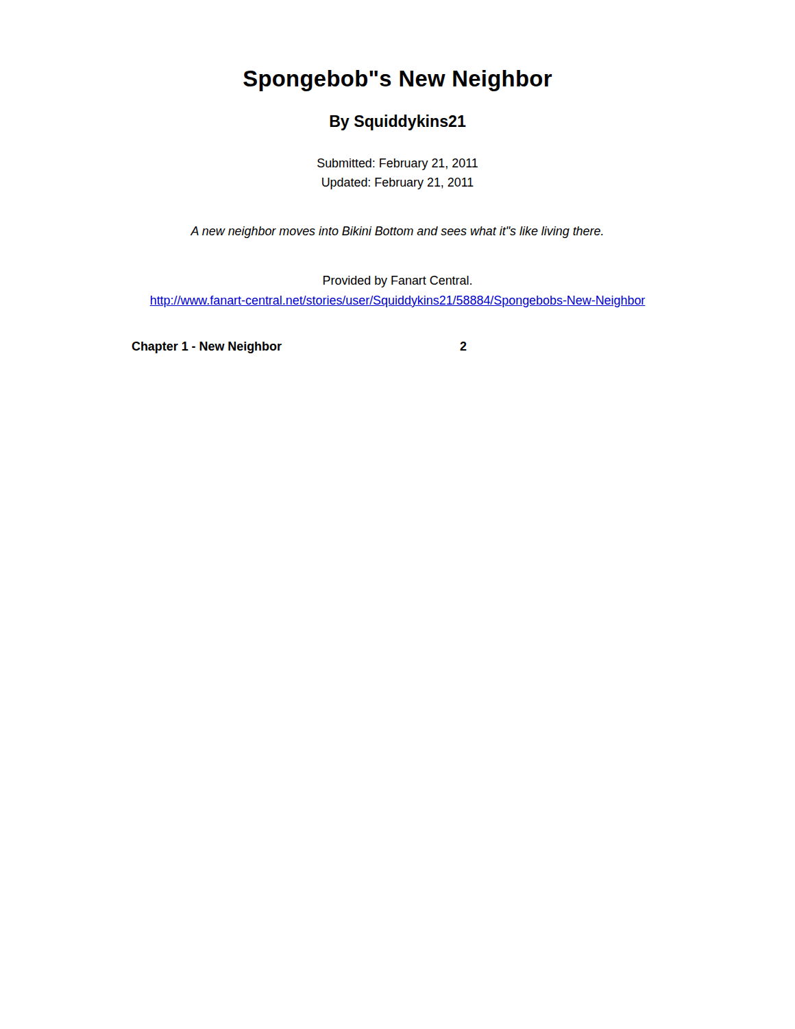Spongebob"s New Neighbor
By Squiddykins21
Submitted: February 21, 2011
Updated: February 21, 2011
A new neighbor moves into Bikini Bottom and sees what it"s like living there.
Provided by Fanart Central.
http://www.fanart-central.net/stories/user/Squiddykins21/58884/Spongebobs-New-Neighbor
| Chapter 1 - New Neighbor | 2 |